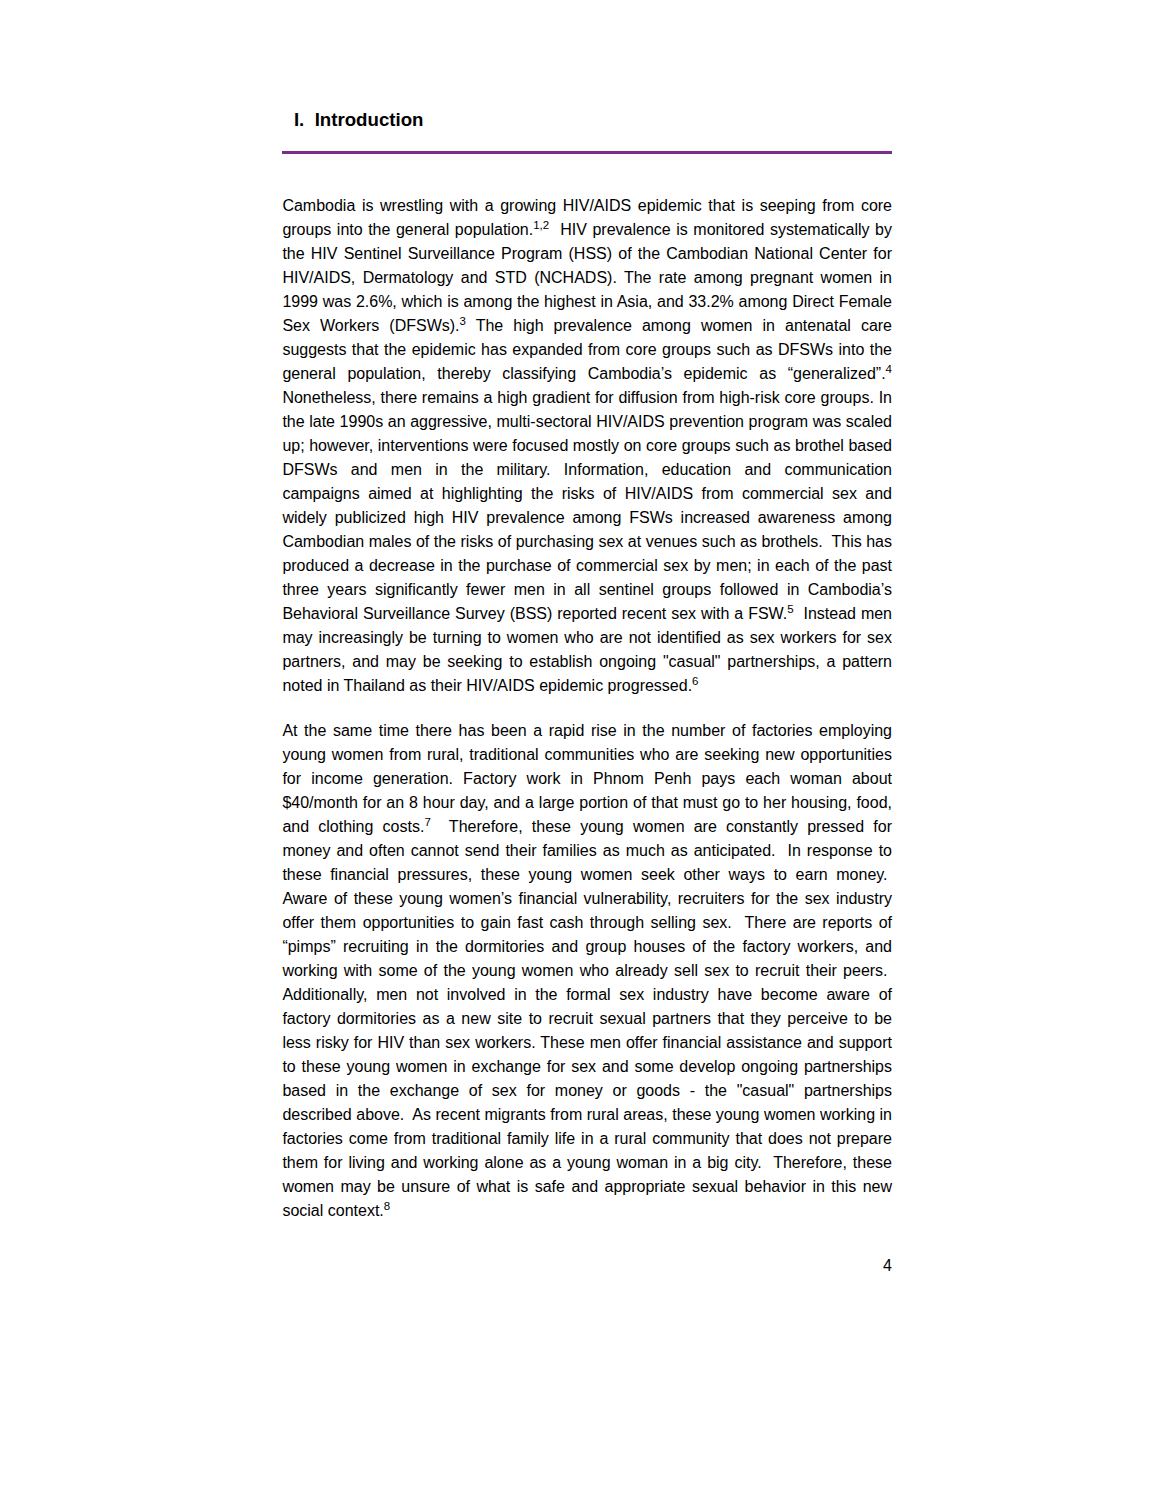I. Introduction
Cambodia is wrestling with a growing HIV/AIDS epidemic that is seeping from core groups into the general population.1,2 HIV prevalence is monitored systematically by the HIV Sentinel Surveillance Program (HSS) of the Cambodian National Center for HIV/AIDS, Dermatology and STD (NCHADS). The rate among pregnant women in 1999 was 2.6%, which is among the highest in Asia, and 33.2% among Direct Female Sex Workers (DFSWs).3 The high prevalence among women in antenatal care suggests that the epidemic has expanded from core groups such as DFSWs into the general population, thereby classifying Cambodia’s epidemic as “generalized”.4 Nonetheless, there remains a high gradient for diffusion from high-risk core groups. In the late 1990s an aggressive, multi-sectoral HIV/AIDS prevention program was scaled up; however, interventions were focused mostly on core groups such as brothel based DFSWs and men in the military. Information, education and communication campaigns aimed at highlighting the risks of HIV/AIDS from commercial sex and widely publicized high HIV prevalence among FSWs increased awareness among Cambodian males of the risks of purchasing sex at venues such as brothels. This has produced a decrease in the purchase of commercial sex by men; in each of the past three years significantly fewer men in all sentinel groups followed in Cambodia’s Behavioral Surveillance Survey (BSS) reported recent sex with a FSW.5 Instead men may increasingly be turning to women who are not identified as sex workers for sex partners, and may be seeking to establish ongoing "casual" partnerships, a pattern noted in Thailand as their HIV/AIDS epidemic progressed.6
At the same time there has been a rapid rise in the number of factories employing young women from rural, traditional communities who are seeking new opportunities for income generation. Factory work in Phnom Penh pays each woman about $40/month for an 8 hour day, and a large portion of that must go to her housing, food, and clothing costs.7 Therefore, these young women are constantly pressed for money and often cannot send their families as much as anticipated. In response to these financial pressures, these young women seek other ways to earn money. Aware of these young women’s financial vulnerability, recruiters for the sex industry offer them opportunities to gain fast cash through selling sex. There are reports of “pimps” recruiting in the dormitories and group houses of the factory workers, and working with some of the young women who already sell sex to recruit their peers. Additionally, men not involved in the formal sex industry have become aware of factory dormitories as a new site to recruit sexual partners that they perceive to be less risky for HIV than sex workers. These men offer financial assistance and support to these young women in exchange for sex and some develop ongoing partnerships based in the exchange of sex for money or goods - the "casual" partnerships described above. As recent migrants from rural areas, these young women working in factories come from traditional family life in a rural community that does not prepare them for living and working alone as a young woman in a big city. Therefore, these women may be unsure of what is safe and appropriate sexual behavior in this new social context.8
4